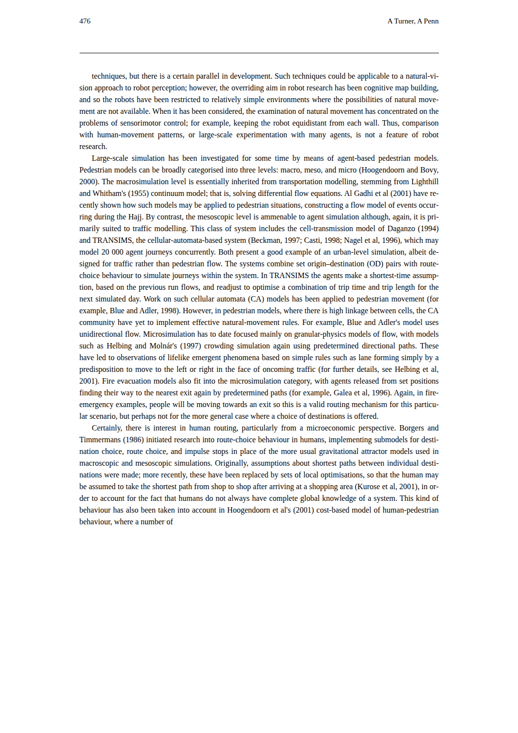476 A Turner, A Penn
techniques, but there is a certain parallel in development. Such techniques could be applicable to a natural-vision approach to robot perception; however, the overriding aim in robot research has been cognitive map building, and so the robots have been restricted to relatively simple environments where the possibilities of natural movement are not available. When it has been considered, the examination of natural movement has concentrated on the problems of sensorimotor control; for example, keeping the robot equidistant from each wall. Thus, comparison with human-movement patterns, or large-scale experimentation with many agents, is not a feature of robot research.
Large-scale simulation has been investigated for some time by means of agent-based pedestrian models. Pedestrian models can be broadly categorised into three levels: macro, meso, and micro (Hoogendoorn and Bovy, 2000). The macrosimulation level is essentially inherited from transportation modelling, stemming from Lighthill and Whitham's (1955) continuum model; that is, solving differential flow equations. Al Gadhi et al (2001) have recently shown how such models may be applied to pedestrian situations, constructing a flow model of events occurring during the Hajj. By contrast, the mesoscopic level is ammenable to agent simulation although, again, it is primarily suited to traffic modelling. This class of system includes the cell-transmission model of Daganzo (1994) and TRANSIMS, the cellular-automata-based system (Beckman, 1997; Casti, 1998; Nagel et al, 1996), which may model 20 000 agent journeys concurrently. Both present a good example of an urban-level simulation, albeit designed for traffic rather than pedestrian flow. The systems combine set origin–destination (OD) pairs with route-choice behaviour to simulate journeys within the system. In TRANSIMS the agents make a shortest-time assumption, based on the previous run flows, and readjust to optimise a combination of trip time and trip length for the next simulated day. Work on such cellular automata (CA) models has been applied to pedestrian movement (for example, Blue and Adler, 1998). However, in pedestrian models, where there is high linkage between cells, the CA community have yet to implement effective natural-movement rules. For example, Blue and Adler's model uses unidirectional flow. Microsimulation has to date focused mainly on granular-physics models of flow, with models such as Helbing and Molnár's (1997) crowding simulation again using predetermined directional paths. These have led to observations of lifelike emergent phenomena based on simple rules such as lane forming simply by a predisposition to move to the left or right in the face of oncoming traffic (for further details, see Helbing et al, 2001). Fire evacuation models also fit into the microsimulation category, with agents released from set positions finding their way to the nearest exit again by predetermined paths (for example, Galea et al, 1996). Again, in fire-emergency examples, people will be moving towards an exit so this is a valid routing mechanism for this particular scenario, but perhaps not for the more general case where a choice of destinations is offered.
Certainly, there is interest in human routing, particularly from a microeconomic perspective. Borgers and Timmermans (1986) initiated research into route-choice behaviour in humans, implementing submodels for destination choice, route choice, and impulse stops in place of the more usual gravitational attractor models used in macroscopic and mesoscopic simulations. Originally, assumptions about shortest paths between individual destinations were made; more recently, these have been replaced by sets of local optimisations, so that the human may be assumed to take the shortest path from shop to shop after arriving at a shopping area (Kurose et al, 2001), in order to account for the fact that humans do not always have complete global knowledge of a system. This kind of behaviour has also been taken into account in Hoogendoorn et al's (2001) cost-based model of human-pedestrian behaviour, where a number of